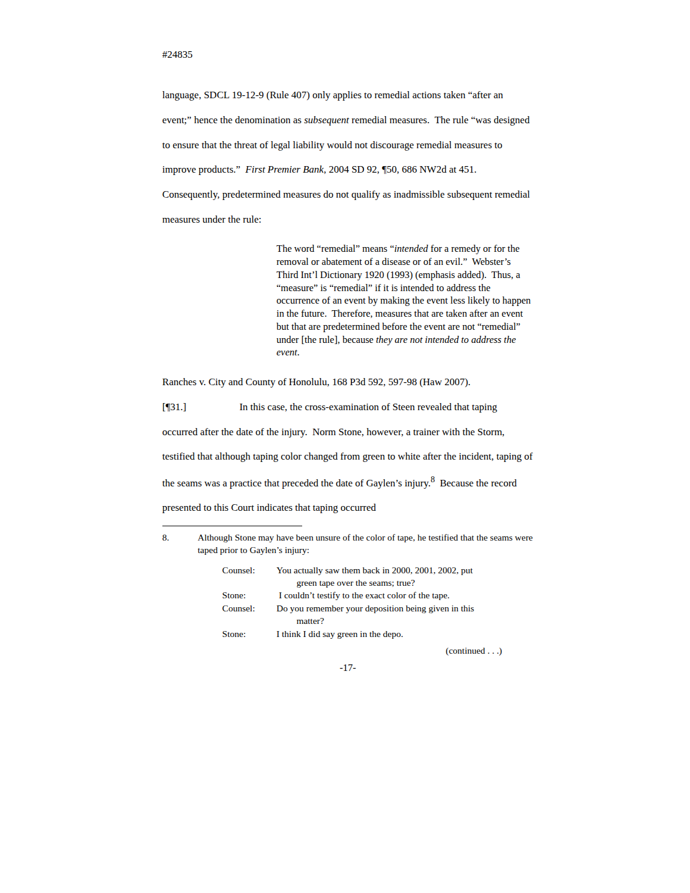#24835
language, SDCL 19-12-9 (Rule 407) only applies to remedial actions taken “after an event;” hence the denomination as subsequent remedial measures. The rule “was designed to ensure that the threat of legal liability would not discourage remedial measures to improve products.” First Premier Bank, 2004 SD 92, ¶50, 686 NW2d at 451. Consequently, predetermined measures do not qualify as inadmissible subsequent remedial measures under the rule:
The word “remedial” means “intended for a remedy or for the removal or abatement of a disease or of an evil.” Webster’s Third Int’l Dictionary 1920 (1993) (emphasis added). Thus, a “measure” is “remedial” if it is intended to address the occurrence of an event by making the event less likely to happen in the future. Therefore, measures that are taken after an event but that are predetermined before the event are not “remedial” under [the rule], because they are not intended to address the event.
Ranches v. City and County of Honolulu, 168 P3d 592, 597-98 (Haw 2007).
[¶31.] In this case, the cross-examination of Steen revealed that taping occurred after the date of the injury. Norm Stone, however, a trainer with the Storm, testified that although taping color changed from green to white after the incident, taping of the seams was a practice that preceded the date of Gaylen’s injury.8 Because the record presented to this Court indicates that taping occurred
8.
Although Stone may have been unsure of the color of tape, he testified that the seams were taped prior to Gaylen’s injury:
Counsel:
You actually saw them back in 2000, 2001, 2002, putgreen tape over the seams; true?
Stone:
I couldn’t testify to the exact color of the tape.
Counsel:
Do you remember your deposition being given in thismatter?
Stone:
I think I did say green in the depo.
(continued . . .)
-17-